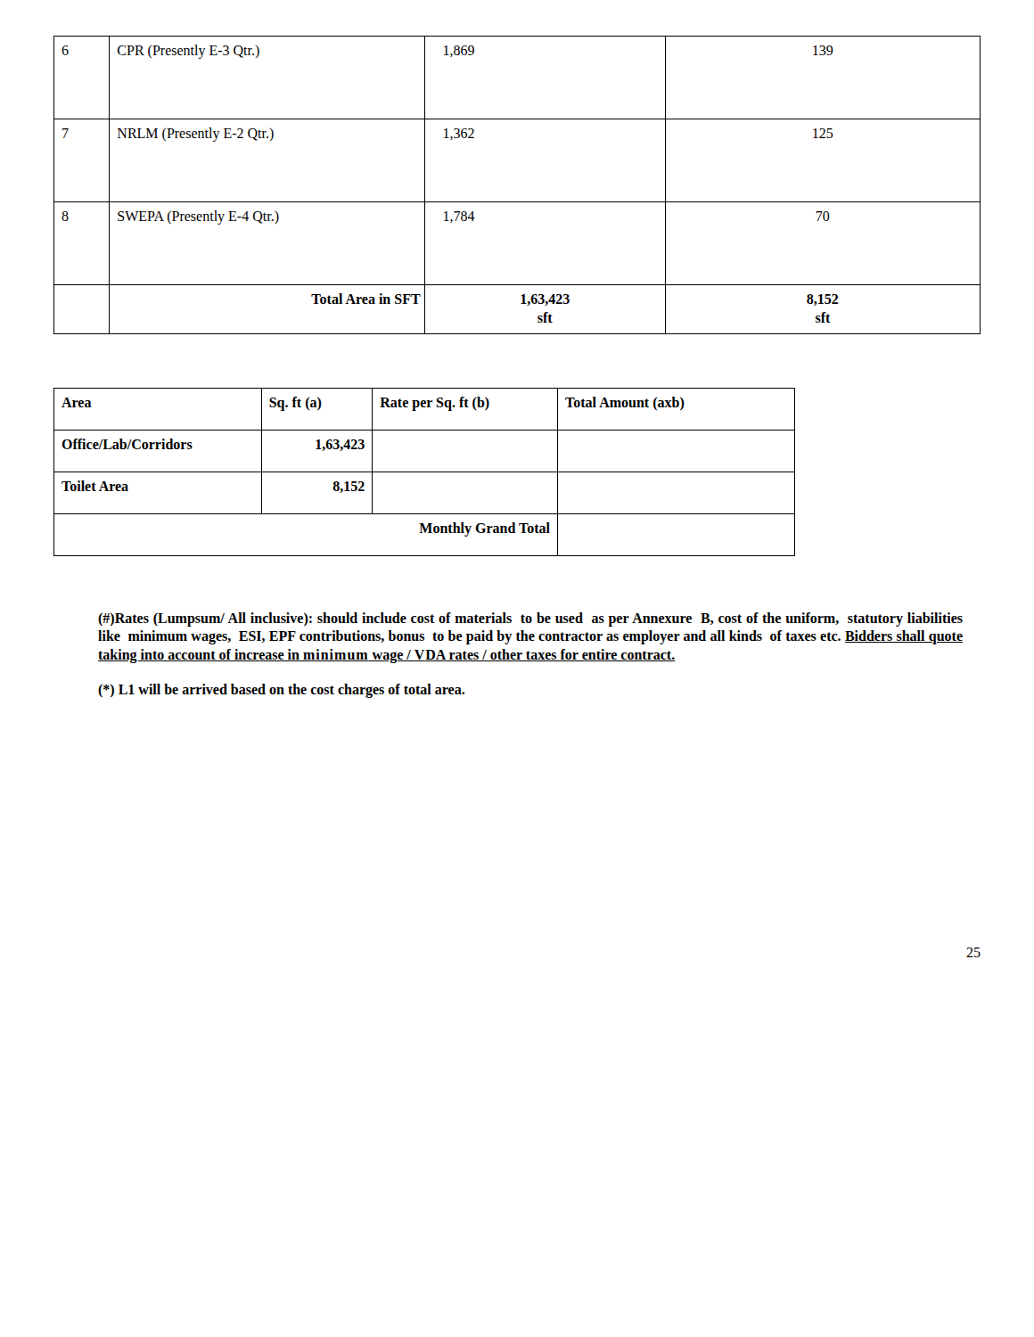| 6 | CPR (Presently E-3 Qtr.) | 1,869 | 139 |
| 7 | NRLM (Presently E-2 Qtr.) | 1,362 | 125 |
| 8 | SWEPA (Presently E-4 Qtr.) | 1,784 | 70 |
| | Total Area in SFT | 1,63,423 sft | 8,152 sft |
| Area | Sq. ft (a) | Rate per Sq. ft (b) | Total Amount (axb) |
| Office/Lab/Corridors | 1,63,423 | | |
| Toilet Area | 8,152 | | |
| Monthly Grand Total | |
(#)Rates (Lumpsum/ All inclusive): should include cost of materials to be used as per Annexure B, cost of the uniform, statutory liabilities like minimum wages, ESI, EPF contributions, bonus to be paid by the contractor as employer and all kinds of taxes etc. Bidders shall quote taking into account of increase in minimum wage / VDA rates / other taxes for entire contract.
(*) L1 will be arrived based on the cost charges of total area.
25